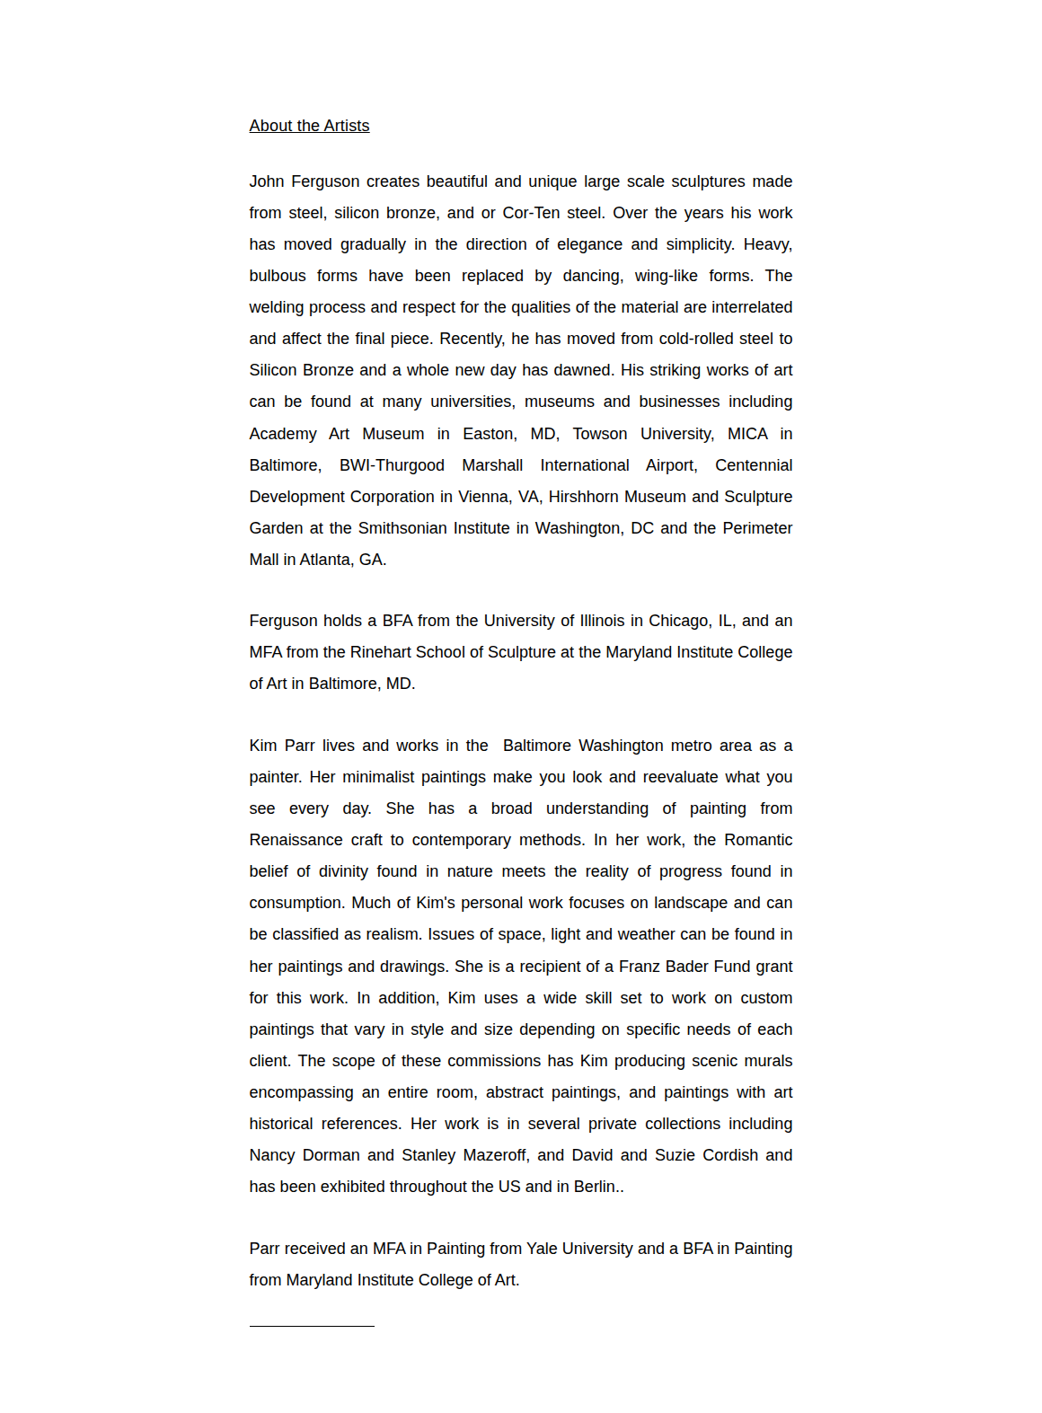About the Artists
John Ferguson creates beautiful and unique large scale sculptures made from steel, silicon bronze, and or Cor-Ten steel. Over the years his work has moved gradually in the direction of elegance and simplicity. Heavy, bulbous forms have been replaced by dancing, wing-like forms. The welding process and respect for the qualities of the material are interrelated and affect the final piece. Recently, he has moved from cold-rolled steel to Silicon Bronze and a whole new day has dawned. His striking works of art can be found at many universities, museums and businesses including Academy Art Museum in Easton, MD, Towson University, MICA in Baltimore, BWI-Thurgood Marshall International Airport, Centennial Development Corporation in Vienna, VA, Hirshhorn Museum and Sculpture Garden at the Smithsonian Institute in Washington, DC and the Perimeter Mall in Atlanta, GA.
Ferguson holds a BFA from the University of Illinois in Chicago, IL, and an MFA from the Rinehart School of Sculpture at the Maryland Institute College of Art in Baltimore, MD.
Kim Parr lives and works in the Baltimore Washington metro area as a painter. Her minimalist paintings make you look and reevaluate what you see every day. She has a broad understanding of painting from Renaissance craft to contemporary methods. In her work, the Romantic belief of divinity found in nature meets the reality of progress found in consumption. Much of Kim's personal work focuses on landscape and can be classified as realism. Issues of space, light and weather can be found in her paintings and drawings. She is a recipient of a Franz Bader Fund grant for this work. In addition, Kim uses a wide skill set to work on custom paintings that vary in style and size depending on specific needs of each client. The scope of these commissions has Kim producing scenic murals encompassing an entire room, abstract paintings, and paintings with art historical references. Her work is in several private collections including Nancy Dorman and Stanley Mazeroff, and David and Suzie Cordish and has been exhibited throughout the US and in Berlin..
Parr received an MFA in Painting from Yale University and a BFA in Painting from Maryland Institute College of Art.